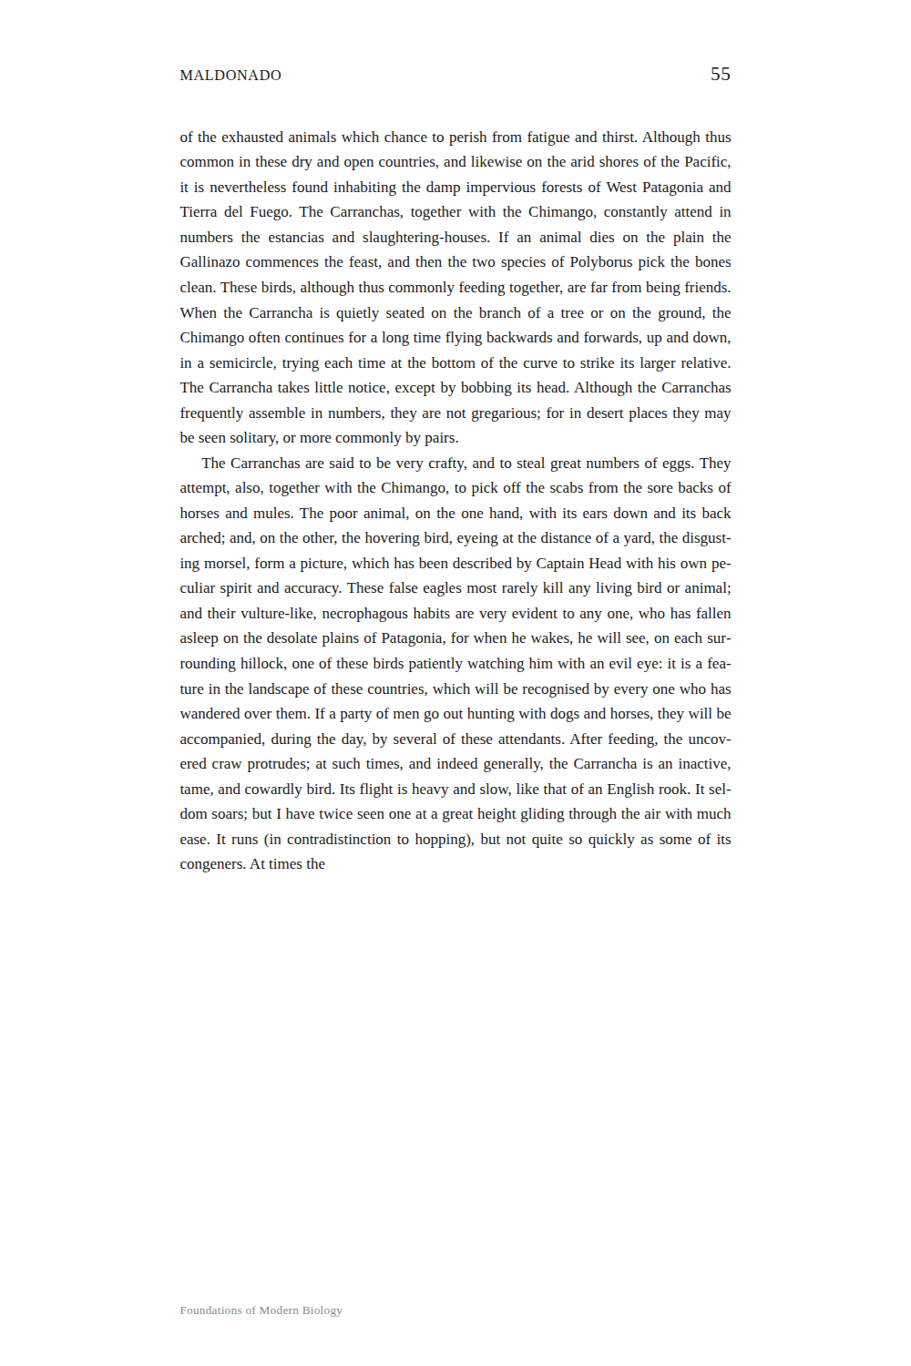Maldonado 55
of the exhausted animals which chance to perish from fatigue and thirst. Although thus common in these dry and open countries, and likewise on the arid shores of the Pacific, it is nevertheless found inhabiting the damp impervious forests of West Patagonia and Tierra del Fuego. The Carranchas, together with the Chimango, constantly attend in numbers the estancias and slaughtering-houses. If an animal dies on the plain the Gallinazo commences the feast, and then the two species of Polyborus pick the bones clean. These birds, although thus commonly feeding together, are far from being friends. When the Carrancha is quietly seated on the branch of a tree or on the ground, the Chimango often continues for a long time flying backwards and forwards, up and down, in a semicircle, trying each time at the bottom of the curve to strike its larger relative. The Carrancha takes little notice, except by bobbing its head. Although the Carranchas frequently assemble in numbers, they are not gregarious; for in desert places they may be seen solitary, or more commonly by pairs.
The Carranchas are said to be very crafty, and to steal great numbers of eggs. They attempt, also, together with the Chimango, to pick off the scabs from the sore backs of horses and mules. The poor animal, on the one hand, with its ears down and its back arched; and, on the other, the hovering bird, eyeing at the distance of a yard, the disgusting morsel, form a picture, which has been described by Captain Head with his own peculiar spirit and accuracy. These false eagles most rarely kill any living bird or animal; and their vulture-like, necrophagous habits are very evident to any one, who has fallen asleep on the desolate plains of Patagonia, for when he wakes, he will see, on each surrounding hillock, one of these birds patiently watching him with an evil eye: it is a feature in the landscape of these countries, which will be recognised by every one who has wandered over them. If a party of men go out hunting with dogs and horses, they will be accompanied, during the day, by several of these attendants. After feeding, the uncovered craw protrudes; at such times, and indeed generally, the Carrancha is an inactive, tame, and cowardly bird. Its flight is heavy and slow, like that of an English rook. It seldom soars; but I have twice seen one at a great height gliding through the air with much ease. It runs (in contradistinction to hopping), but not quite so quickly as some of its congeners. At times the
Foundations of Modern Biology